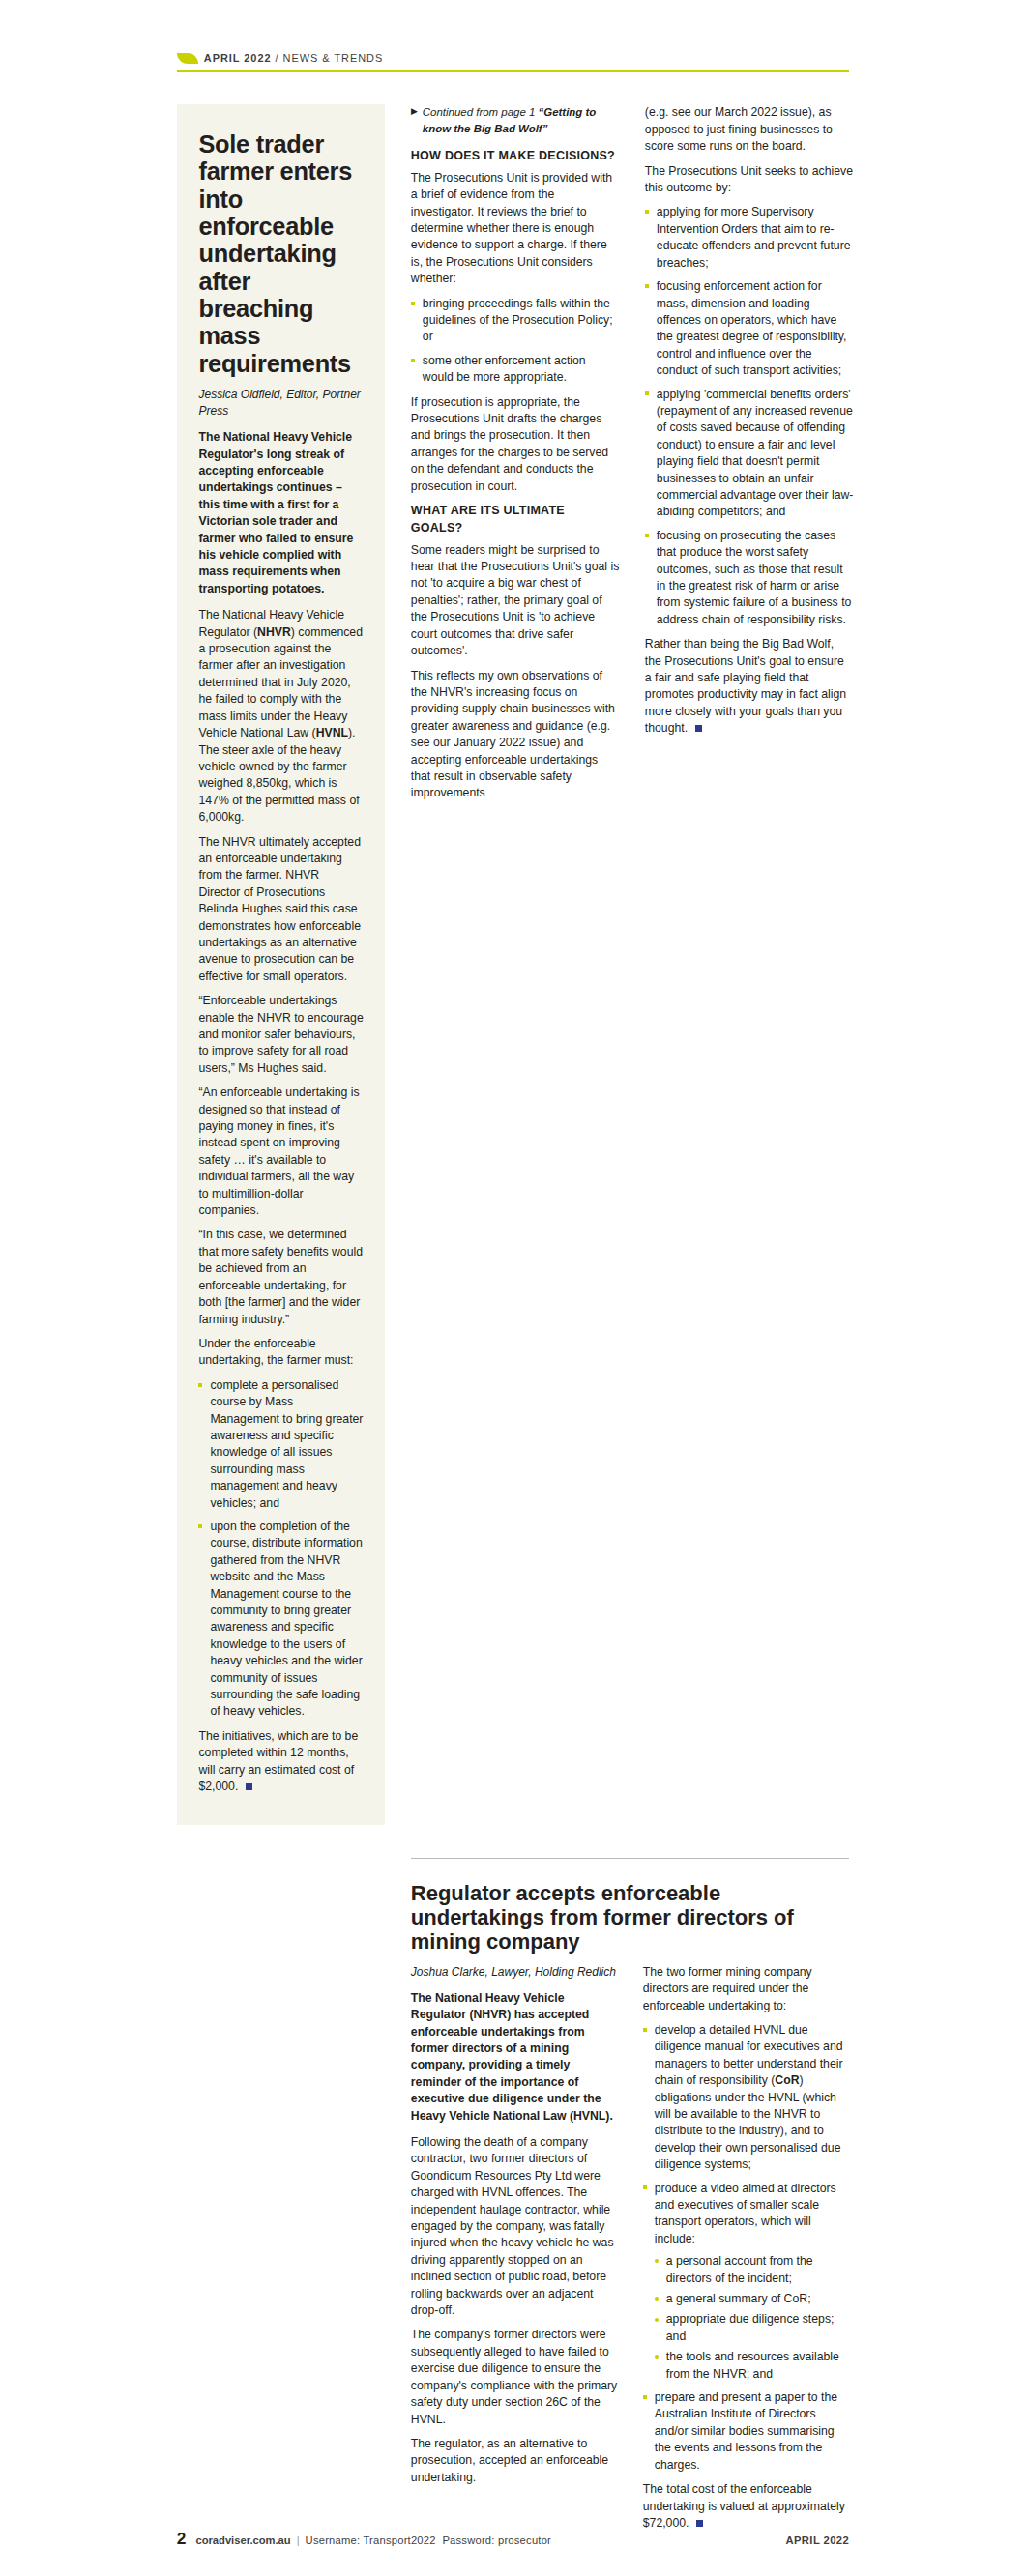April 2022 / News & Trends
Sole trader farmer enters into enforceable undertaking after breaching mass requirements
Jessica Oldfield, Editor, Portner Press
The National Heavy Vehicle Regulator's long streak of accepting enforceable undertakings continues – this time with a first for a Victorian sole trader and farmer who failed to ensure his vehicle complied with mass requirements when transporting potatoes.
The National Heavy Vehicle Regulator (NHVR) commenced a prosecution against the farmer after an investigation determined that in July 2020, he failed to comply with the mass limits under the Heavy Vehicle National Law (HVNL). The steer axle of the heavy vehicle owned by the farmer weighed 8,850kg, which is 147% of the permitted mass of 6,000kg.
The NHVR ultimately accepted an enforceable undertaking from the farmer. NHVR Director of Prosecutions Belinda Hughes said this case demonstrates how enforceable undertakings as an alternative avenue to prosecution can be effective for small operators.
“Enforceable undertakings enable the NHVR to encourage and monitor safer behaviours, to improve safety for all road users,” Ms Hughes said.
“An enforceable undertaking is designed so that instead of paying money in fines, it's instead spent on improving safety … it's available to individual farmers, all the way to multimillion-dollar companies.
“In this case, we determined that more safety benefits would be achieved from an enforceable undertaking, for both [the farmer] and the wider farming industry.”
Under the enforceable undertaking, the farmer must:
complete a personalised course by Mass Management to bring greater awareness and specific knowledge of all issues surrounding mass management and heavy vehicles; and
upon the completion of the course, distribute information gathered from the NHVR website and the Mass Management course to the community to bring greater awareness and specific knowledge to the users of heavy vehicles and the wider community of issues surrounding the safe loading of heavy vehicles.
The initiatives, which are to be completed within 12 months, will carry an estimated cost of $2,000.
Continued from page 1 “Getting to know the Big Bad Wolf”
How does it make decisions?
The Prosecutions Unit is provided with a brief of evidence from the investigator. It reviews the brief to determine whether there is enough evidence to support a charge. If there is, the Prosecutions Unit considers whether:
bringing proceedings falls within the guidelines of the Prosecution Policy; or
some other enforcement action would be more appropriate.
If prosecution is appropriate, the Prosecutions Unit drafts the charges and brings the prosecution. It then arranges for the charges to be served on the defendant and conducts the prosecution in court.
What are its ultimate goals?
Some readers might be surprised to hear that the Prosecutions Unit's goal is not 'to acquire a big war chest of penalties'; rather, the primary goal of the Prosecutions Unit is 'to achieve court outcomes that drive safer outcomes'.
This reflects my own observations of the NHVR's increasing focus on providing supply chain businesses with greater awareness and guidance (e.g. see our January 2022 issue) and accepting enforceable undertakings that result in observable safety improvements
(e.g. see our March 2022 issue), as opposed to just fining businesses to score some runs on the board.
The Prosecutions Unit seeks to achieve this outcome by:
applying for more Supervisory Intervention Orders that aim to re-educate offenders and prevent future breaches;
focusing enforcement action for mass, dimension and loading offences on operators, which have the greatest degree of responsibility, control and influence over the conduct of such transport activities;
applying 'commercial benefits orders' (repayment of any increased revenue of costs saved because of offending conduct) to ensure a fair and level playing field that doesn't permit businesses to obtain an unfair commercial advantage over their law-abiding competitors; and
focusing on prosecuting the cases that produce the worst safety outcomes, such as those that result in the greatest risk of harm or arise from systemic failure of a business to address chain of responsibility risks.
Rather than being the Big Bad Wolf, the Prosecutions Unit's goal to ensure a fair and safe playing field that promotes productivity may in fact align more closely with your goals than you thought.
Regulator accepts enforceable undertakings from former directors of mining company
Joshua Clarke, Lawyer, Holding Redlich
The National Heavy Vehicle Regulator (NHVR) has accepted enforceable undertakings from former directors of a mining company, providing a timely reminder of the importance of executive due diligence under the Heavy Vehicle National Law (HVNL).
Following the death of a company contractor, two former directors of Goondicum Resources Pty Ltd were charged with HVNL offences. The independent haulage contractor, while engaged by the company, was fatally injured when the heavy vehicle he was driving apparently stopped on an inclined section of public road, before rolling backwards over an adjacent drop-off.
The company's former directors were subsequently alleged to have failed to exercise due diligence to ensure the company's compliance with the primary safety duty under section 26C of the HVNL.
The regulator, as an alternative to prosecution, accepted an enforceable undertaking.
The two former mining company directors are required under the enforceable undertaking to:
develop a detailed HVNL due diligence manual for executives and managers to better understand their chain of responsibility (CoR) obligations under the HVNL (which will be available to the NHVR to distribute to the industry), and to develop their own personalised due diligence systems;
produce a video aimed at directors and executives of smaller scale transport operators, which will include:
a personal account from the directors of the incident;
a general summary of CoR;
appropriate due diligence steps; and
the tools and resources available from the NHVR; and
prepare and present a paper to the Australian Institute of Directors and/or similar bodies summarising the events and lessons from the charges.
The total cost of the enforceable undertaking is valued at approximately $72,000.
2 coradviser.com.au | Username: Transport2022 Password: prosecutor
APRIL 2022